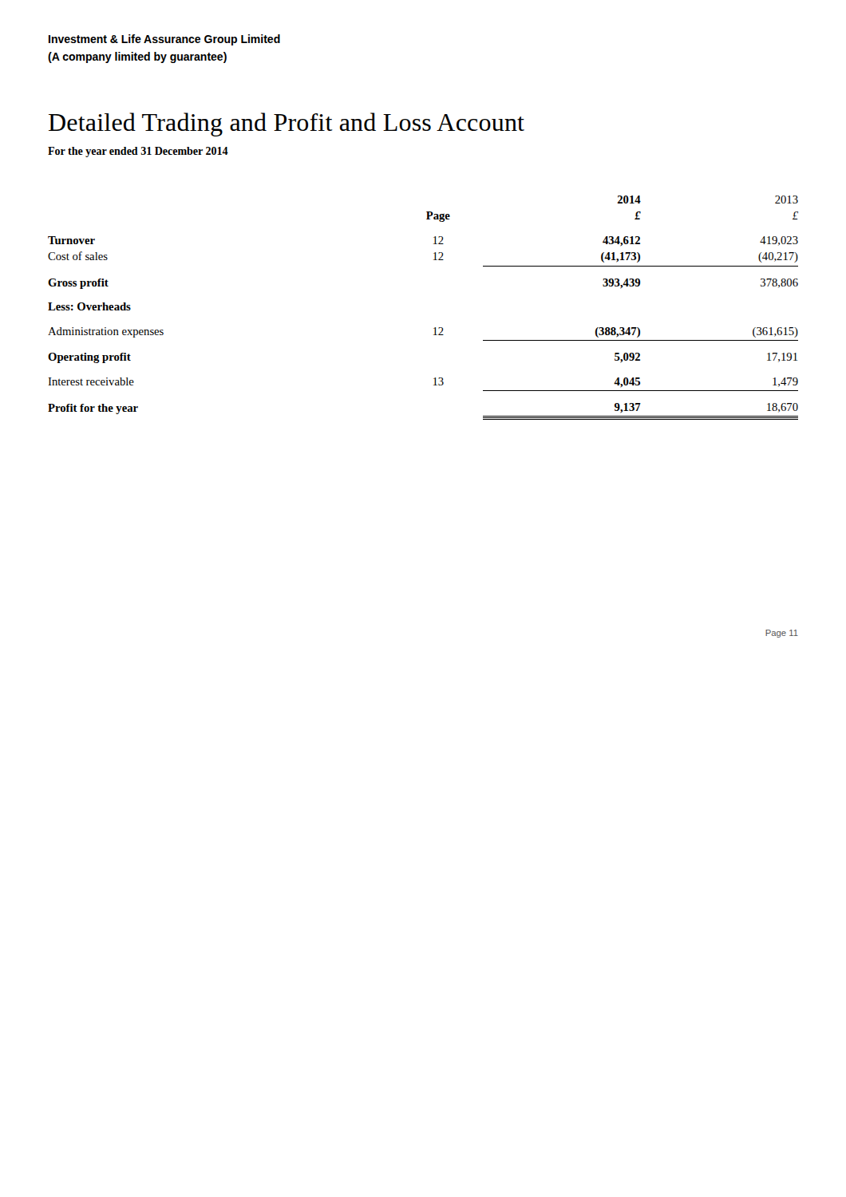Investment & Life Assurance Group Limited
(A company limited by guarantee)
Detailed Trading and Profit and Loss Account
For the year ended 31 December 2014
| | | 2014 | 2013 |
| --- | --- | --- | --- |
| | Page | £ | £ |
| Turnover | 12 | 434,612 | 419,023 |
| Cost of sales | 12 | (41,173) | (40,217) |
| Gross profit | | 393,439 | 378,806 |
| Less: Overheads | | | |
| Administration expenses | 12 | (388,347) | (361,615) |
| Operating profit | | 5,092 | 17,191 |
| Interest receivable | 13 | 4,045 | 1,479 |
| Profit for the year | | 9,137 | 18,670 |
Page 11